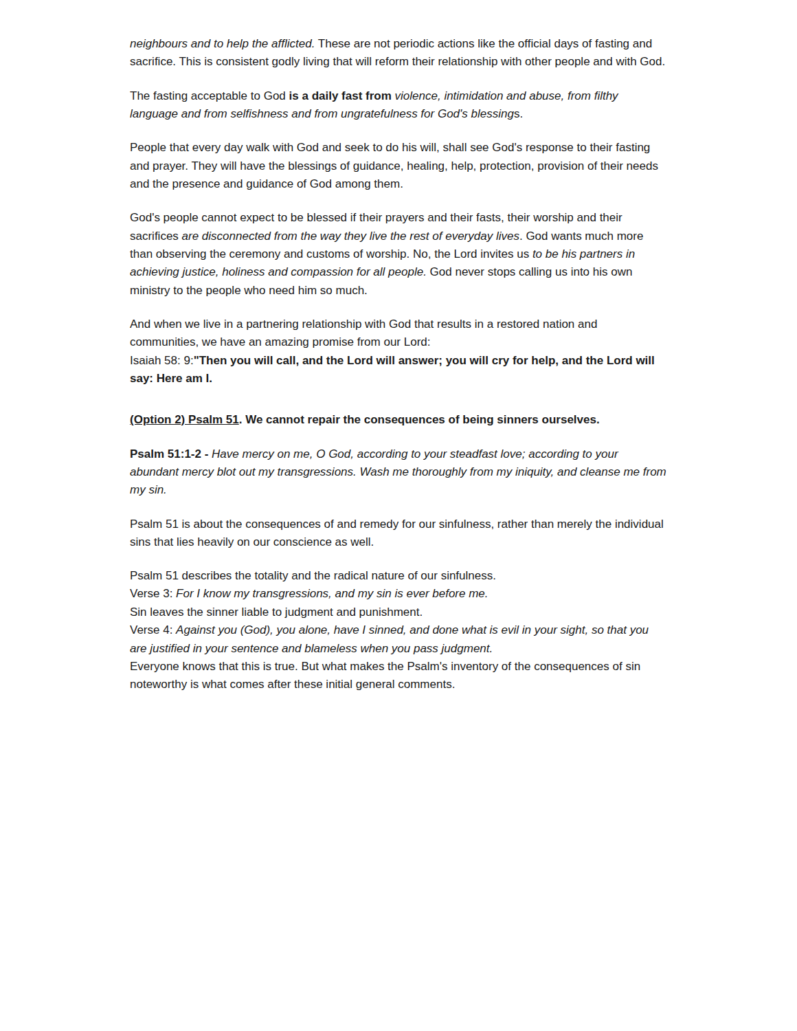neighbours and to help the afflicted. These are not periodic actions like the official days of fasting and sacrifice. This is consistent godly living that will reform their relationship with other people and with God.
The fasting acceptable to God is a daily fast from violence, intimidation and abuse, from filthy language and from selfishness and from ungratefulness for God's blessings.
People that every day walk with God and seek to do his will, shall see God's response to their fasting and prayer. They will have the blessings of guidance, healing, help, protection, provision of their needs and the presence and guidance of God among them.
God's people cannot expect to be blessed if their prayers and their fasts, their worship and their sacrifices are disconnected from the way they live the rest of everyday lives. God wants much more than observing the ceremony and customs of worship. No, the Lord invites us to be his partners in achieving justice, holiness and compassion for all people. God never stops calling us into his own ministry to the people who need him so much.
And when we live in a partnering relationship with God that results in a restored nation and communities, we have an amazing promise from our Lord:
Isaiah 58: 9:"Then you will call, and the Lord will answer; you will cry for help, and the Lord will say: Here am I.
(Option 2) Psalm 51. We cannot repair the consequences of being sinners ourselves.
Psalm 51:1-2 - Have mercy on me, O God, according to your steadfast love; according to your abundant mercy blot out my transgressions. Wash me thoroughly from my iniquity, and cleanse me from my sin.
Psalm 51 is about the consequences of and remedy for our sinfulness, rather than merely the individual sins that lies heavily on our conscience as well.
Psalm 51 describes the totality and the radical nature of our sinfulness.
Verse 3: For I know my transgressions, and my sin is ever before me.
Sin leaves the sinner liable to judgment and punishment.
Verse 4: Against you (God), you alone, have I sinned, and done what is evil in your sight, so that you are justified in your sentence and blameless when you pass judgment.
Everyone knows that this is true. But what makes the Psalm's inventory of the consequences of sin noteworthy is what comes after these initial general comments.